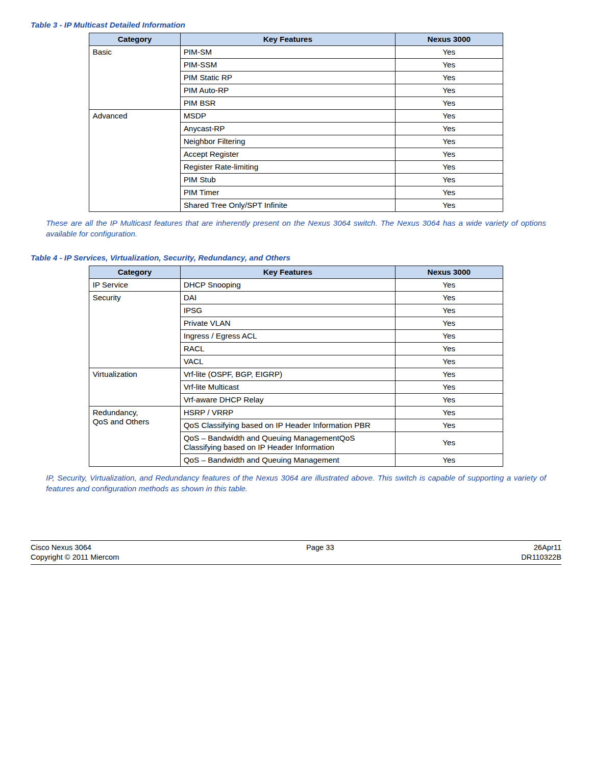Table 3 - IP Multicast Detailed Information
| Category | Key Features | Nexus 3000 |
| --- | --- | --- |
| Basic | PIM-SM | Yes |
| PIM-SSM | Yes |
| PIM Static RP | Yes |
| PIM Auto-RP | Yes |
| PIM BSR | Yes |
| Advanced | MSDP | Yes |
| Anycast-RP | Yes |
| Neighbor Filtering | Yes |
| Accept Register | Yes |
| Register Rate-limiting | Yes |
| PIM Stub | Yes |
| PIM Timer | Yes |
| Shared Tree Only/SPT Infinite | Yes |
These are all the IP Multicast features that are inherently present on the Nexus 3064 switch. The Nexus 3064 has a wide variety of options available for configuration.
Table 4 - IP Services, Virtualization, Security, Redundancy, and Others
| Category | Key Features | Nexus 3000 |
| --- | --- | --- |
| IP Service | DHCP Snooping | Yes |
| Security | DAI | Yes |
| IPSG | Yes |
| Private VLAN | Yes |
| Ingress / Egress ACL | Yes |
| RACL | Yes |
| VACL | Yes |
| Virtualization | Vrf-lite (OSPF, BGP, EIGRP) | Yes |
| Vrf-lite Multicast | Yes |
| Vrf-aware DHCP Relay | Yes |
| Redundancy, QoS and Others | HSRP / VRRP | Yes |
| QoS Classifying based on IP Header Information PBR | Yes |
| QoS – Bandwidth and Queuing ManagementQoS Classifying based on IP Header Information | Yes |
| QoS – Bandwidth and Queuing Management | Yes |
IP, Security, Virtualization, and Redundancy features of the Nexus 3064 are illustrated above. This switch is capable of supporting a variety of features and configuration methods as shown in this table.
Cisco Nexus 3064
Copyright © 2011 Miercom
Page 33
26Apr11
DR110322B